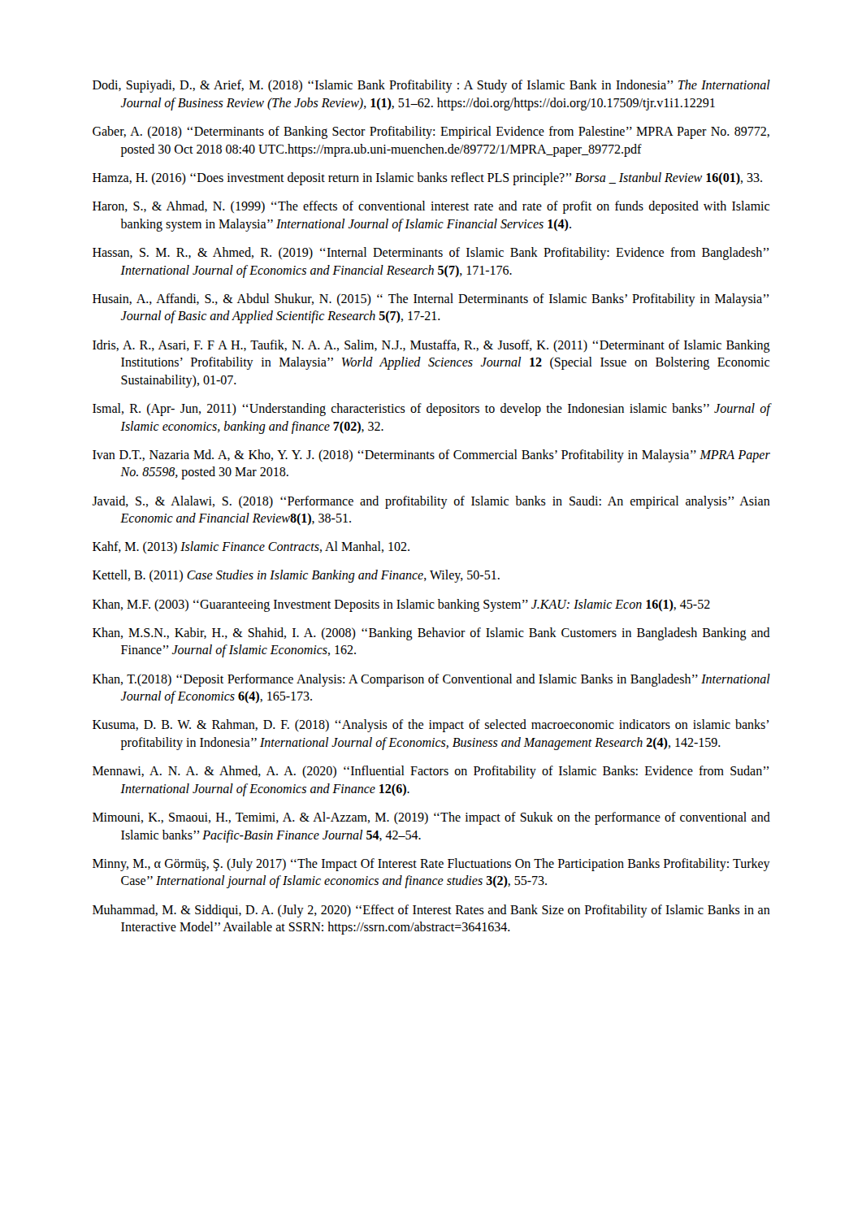Dodi, Supiyadi, D., & Arief, M. (2018) ‘‘Islamic Bank Profitability : A Study of Islamic Bank in Indonesia’’ The International Journal of Business Review (The Jobs Review), 1(1), 51–62. https://doi.org/https://doi.org/10.17509/tjr.v1i1.12291
Gaber, A. (2018) ‘‘Determinants of Banking Sector Profitability: Empirical Evidence from Palestine’’ MPRA Paper No. 89772, posted 30 Oct 2018 08:40 UTC.https://mpra.ub.uni-muenchen.de/89772/1/MPRA_paper_89772.pdf
Hamza, H. (2016) ‘‘Does investment deposit return in Islamic banks reflect PLS principle?’’ Borsa _ Istanbul Review 16(01), 33.
Haron, S., & Ahmad, N. (1999) ‘‘The effects of conventional interest rate and rate of profit on funds deposited with Islamic banking system in Malaysia’’ International Journal of Islamic Financial Services 1(4).
Hassan, S. M. R., & Ahmed, R. (2019) ‘‘Internal Determinants of Islamic Bank Profitability: Evidence from Bangladesh’’ International Journal of Economics and Financial Research 5(7), 171-176.
Husain, A., Affandi, S., & Abdul Shukur, N. (2015) ‘‘ The Internal Determinants of Islamic Banks’ Profitability in Malaysia’’ Journal of Basic and Applied Scientific Research 5(7), 17-21.
Idris, A. R., Asari, F. F A H., Taufik, N. A. A., Salim, N.J., Mustaffa, R., & Jusoff, K. (2011) ‘‘Determinant of Islamic Banking Institutions’ Profitability in Malaysia’’ World Applied Sciences Journal 12 (Special Issue on Bolstering Economic Sustainability), 01-07.
Ismal, R. (Apr- Jun, 2011) ‘‘Understanding characteristics of depositors to develop the Indonesian islamic banks’’ Journal of Islamic economics, banking and finance 7(02), 32.
Ivan D.T., Nazaria Md. A, & Kho, Y. Y. J. (2018) ‘‘Determinants of Commercial Banks’ Profitability in Malaysia’’ MPRA Paper No. 85598, posted 30 Mar 2018.
Javaid, S., & Alalawi, S. (2018) ‘‘Performance and profitability of Islamic banks in Saudi: An empirical analysis’’ Asian Economic and Financial Review 8(1), 38-51.
Kahf, M. (2013) Islamic Finance Contracts, Al Manhal, 102.
Kettell, B. (2011) Case Studies in Islamic Banking and Finance, Wiley, 50-51.
Khan, M.F. (2003) ‘‘Guaranteeing Investment Deposits in Islamic banking System’’ J.KAU: Islamic Econ 16(1), 45-52
Khan, M.S.N., Kabir, H., & Shahid, I. A. (2008) ‘‘Banking Behavior of Islamic Bank Customers in Bangladesh Banking and Finance’’ Journal of Islamic Economics, 162.
Khan, T.(2018) ‘‘Deposit Performance Analysis: A Comparison of Conventional and Islamic Banks in Bangladesh’’ International Journal of Economics 6(4), 165-173.
Kusuma, D. B. W. & Rahman, D. F. (2018) ‘‘Analysis of the impact of selected macroeconomic indicators on islamic banks’ profitability in Indonesia’’ International Journal of Economics, Business and Management Research 2(4), 142-159.
Mennawi, A. N. A. & Ahmed, A. A. (2020) ‘‘Influential Factors on Profitability of Islamic Banks: Evidence from Sudan’’ International Journal of Economics and Finance 12(6).
Mimouni, K., Smaoui, H., Temimi, A. & Al-Azzam, M. (2019) ‘‘The impact of Sukuk on the performance of conventional and Islamic banks’’ Pacific-Basin Finance Journal 54, 42–54.
Minny, M., α Görmüş, Ş. (July 2017) ‘‘The Impact Of Interest Rate Fluctuations On The Participation Banks Profitability: Turkey Case’’ International journal of Islamic economics and finance studies 3(2), 55-73.
Muhammad, M. & Siddiqui, D. A. (July 2, 2020) ‘‘Effect of Interest Rates and Bank Size on Profitability of Islamic Banks in an Interactive Model’’ Available at SSRN: https://ssrn.com/abstract=3641634.